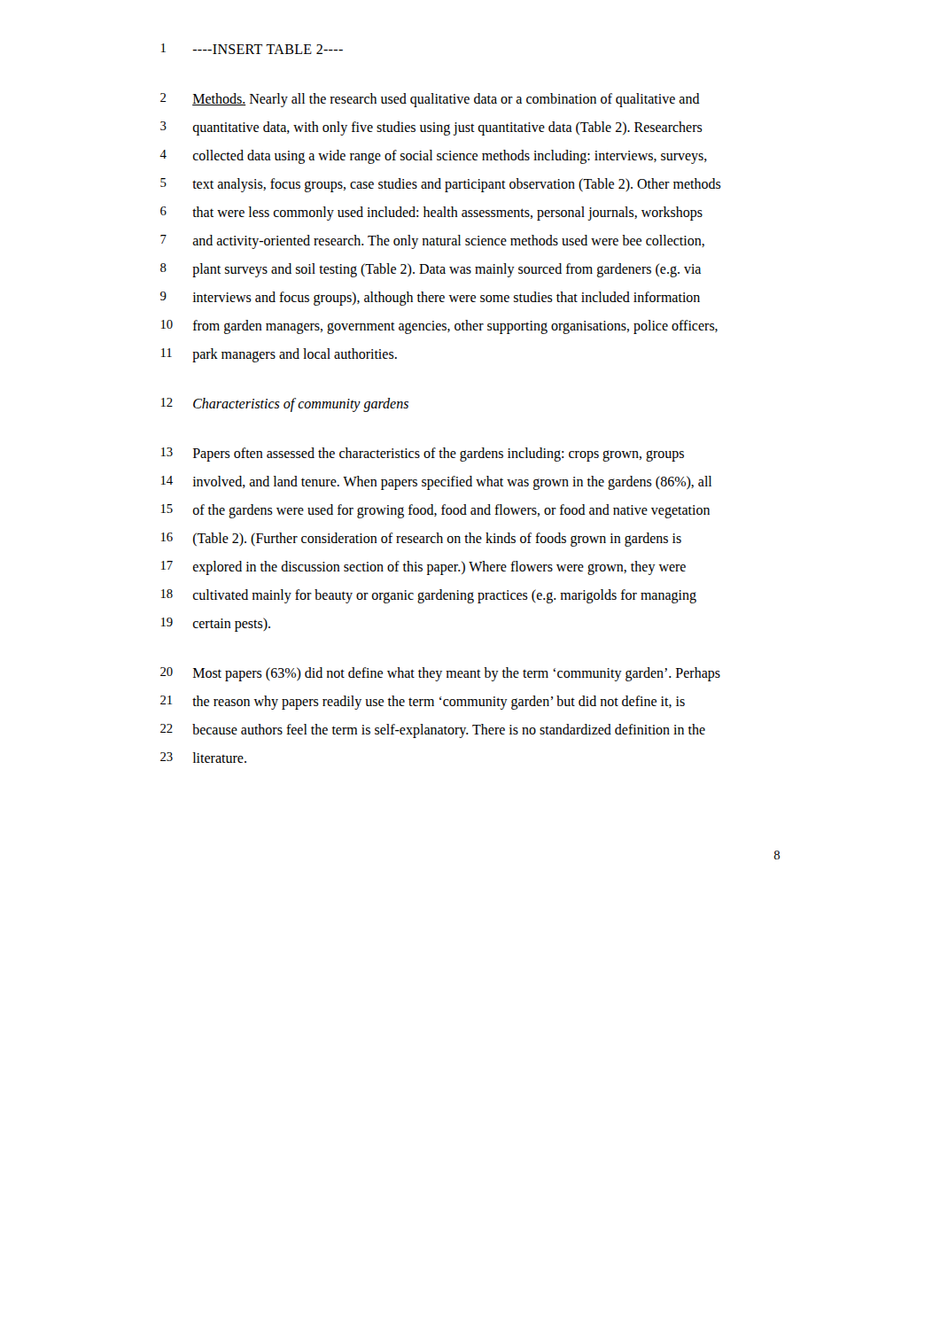1 ----INSERT TABLE 2----
2 Methods. Nearly all the research used qualitative data or a combination of qualitative and
3 quantitative data, with only five studies using just quantitative data (Table 2). Researchers
4 collected data using a wide range of social science methods including: interviews, surveys,
5 text analysis, focus groups, case studies and participant observation (Table 2). Other methods
6 that were less commonly used included: health assessments, personal journals, workshops
7 and activity-oriented research. The only natural science methods used were bee collection,
8 plant surveys and soil testing (Table 2). Data was mainly sourced from gardeners (e.g. via
9 interviews and focus groups), although there were some studies that included information
10 from garden managers, government agencies, other supporting organisations, police officers,
11 park managers and local authorities.
12 Characteristics of community gardens
13 Papers often assessed the characteristics of the gardens including: crops grown, groups
14 involved, and land tenure. When papers specified what was grown in the gardens (86%), all
15 of the gardens were used for growing food, food and flowers, or food and native vegetation
16 (Table 2). (Further consideration of research on the kinds of foods grown in gardens is
17 explored in the discussion section of this paper.) Where flowers were grown, they were
18 cultivated mainly for beauty or organic gardening practices (e.g. marigolds for managing
19 certain pests).
20 Most papers (63%) did not define what they meant by the term ‘community garden’. Perhaps
21 the reason why papers readily use the term ‘community garden’ but did not define it, is
22 because authors feel the term is self-explanatory. There is no standardized definition in the
23 literature.
8